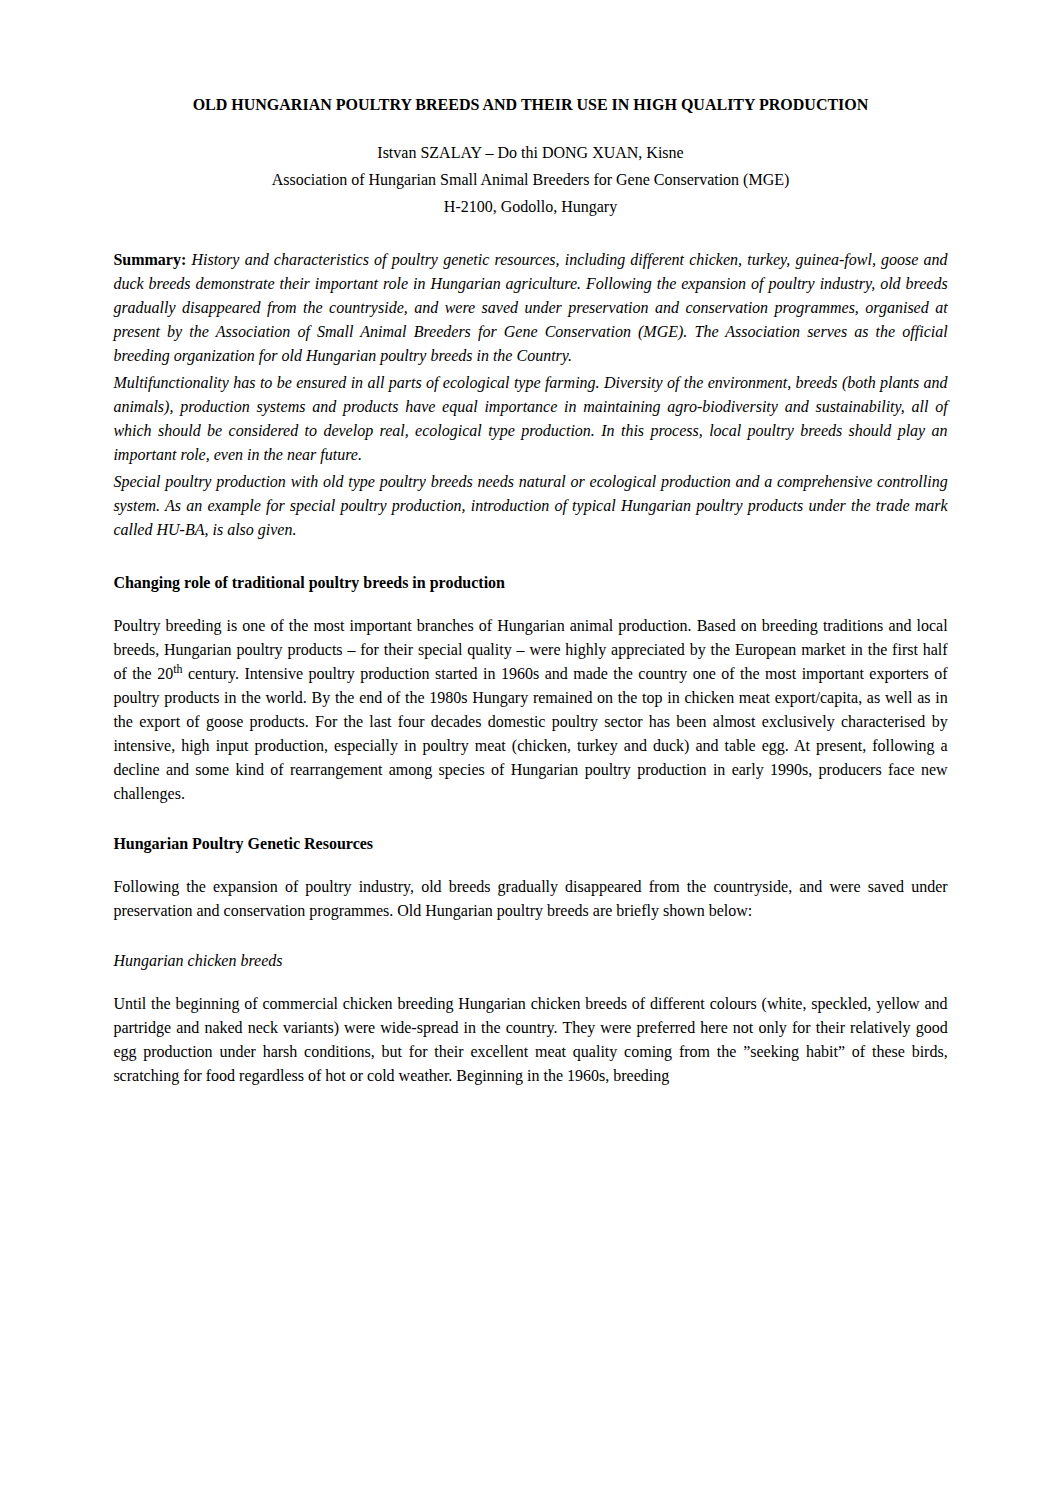Old Hungarian Poultry Breeds and Their Use in High Quality Production
Istvan SZALAY – Do thi DONG XUAN, Kisne
Association of Hungarian Small Animal Breeders for Gene Conservation (MGE)
H-2100, Godollo, Hungary
Summary: History and characteristics of poultry genetic resources, including different chicken, turkey, guinea-fowl, goose and duck breeds demonstrate their important role in Hungarian agriculture. Following the expansion of poultry industry, old breeds gradually disappeared from the countryside, and were saved under preservation and conservation programmes, organised at present by the Association of Small Animal Breeders for Gene Conservation (MGE). The Association serves as the official breeding organization for old Hungarian poultry breeds in the Country.
Multifunctionality has to be ensured in all parts of ecological type farming. Diversity of the environment, breeds (both plants and animals), production systems and products have equal importance in maintaining agro-biodiversity and sustainability, all of which should be considered to develop real, ecological type production. In this process, local poultry breeds should play an important role, even in the near future.
Special poultry production with old type poultry breeds needs natural or ecological production and a comprehensive controlling system. As an example for special poultry production, introduction of typical Hungarian poultry products under the trade mark called HU-BA, is also given.
Changing role of traditional poultry breeds in production
Poultry breeding is one of the most important branches of Hungarian animal production. Based on breeding traditions and local breeds, Hungarian poultry products – for their special quality – were highly appreciated by the European market in the first half of the 20th century. Intensive poultry production started in 1960s and made the country one of the most important exporters of poultry products in the world. By the end of the 1980s Hungary remained on the top in chicken meat export/capita, as well as in the export of goose products. For the last four decades domestic poultry sector has been almost exclusively characterised by intensive, high input production, especially in poultry meat (chicken, turkey and duck) and table egg. At present, following a decline and some kind of rearrangement among species of Hungarian poultry production in early 1990s, producers face new challenges.
Hungarian Poultry Genetic Resources
Following the expansion of poultry industry, old breeds gradually disappeared from the countryside, and were saved under preservation and conservation programmes. Old Hungarian poultry breeds are briefly shown below:
Hungarian chicken breeds
Until the beginning of commercial chicken breeding Hungarian chicken breeds of different colours (white, speckled, yellow and partridge and naked neck variants) were wide-spread in the country. They were preferred here not only for their relatively good egg production under harsh conditions, but for their excellent meat quality coming from the ”seeking habit” of these birds, scratching for food regardless of hot or cold weather. Beginning in the 1960s, breeding